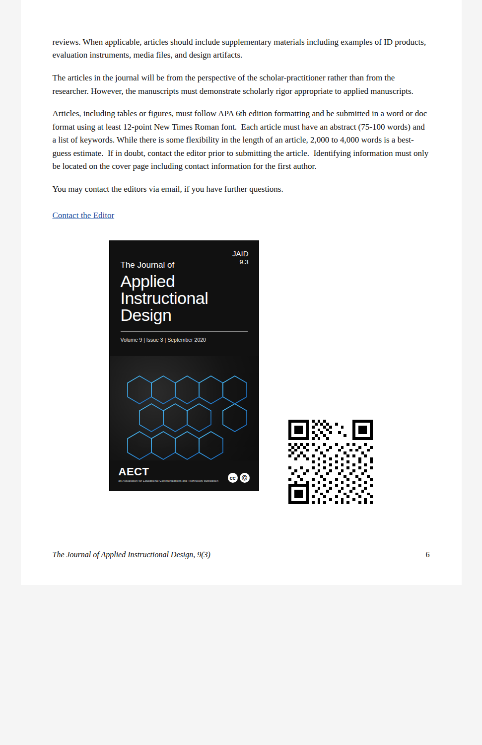reviews. When applicable, articles should include supplementary materials including examples of ID products, evaluation instruments, media files, and design artifacts.
The articles in the journal will be from the perspective of the scholar-practitioner rather than from the researcher. However, the manuscripts must demonstrate scholarly rigor appropriate to applied manuscripts.
Articles, including tables or figures, must follow APA 6th edition formatting and be submitted in a word or doc format using at least 12-point New Times Roman font. Each article must have an abstract (75-100 words) and a list of keywords. While there is some flexibility in the length of an article, 2,000 to 4,000 words is a best-guess estimate. If in doubt, contact the editor prior to submitting the article. Identifying information must only be located on the cover page including contact information for the first author.
You may contact the editors via email, if you have further questions.
Contact the Editor
JAID
9.3
The Journal of
Applied
Instructional
Design
Volume 9 | Issue 3 | September 2020
AECT
an Association for Educational Communications and Technology publication
ccⒸ
The Journal of Applied Instructional Design, 9(3) 6